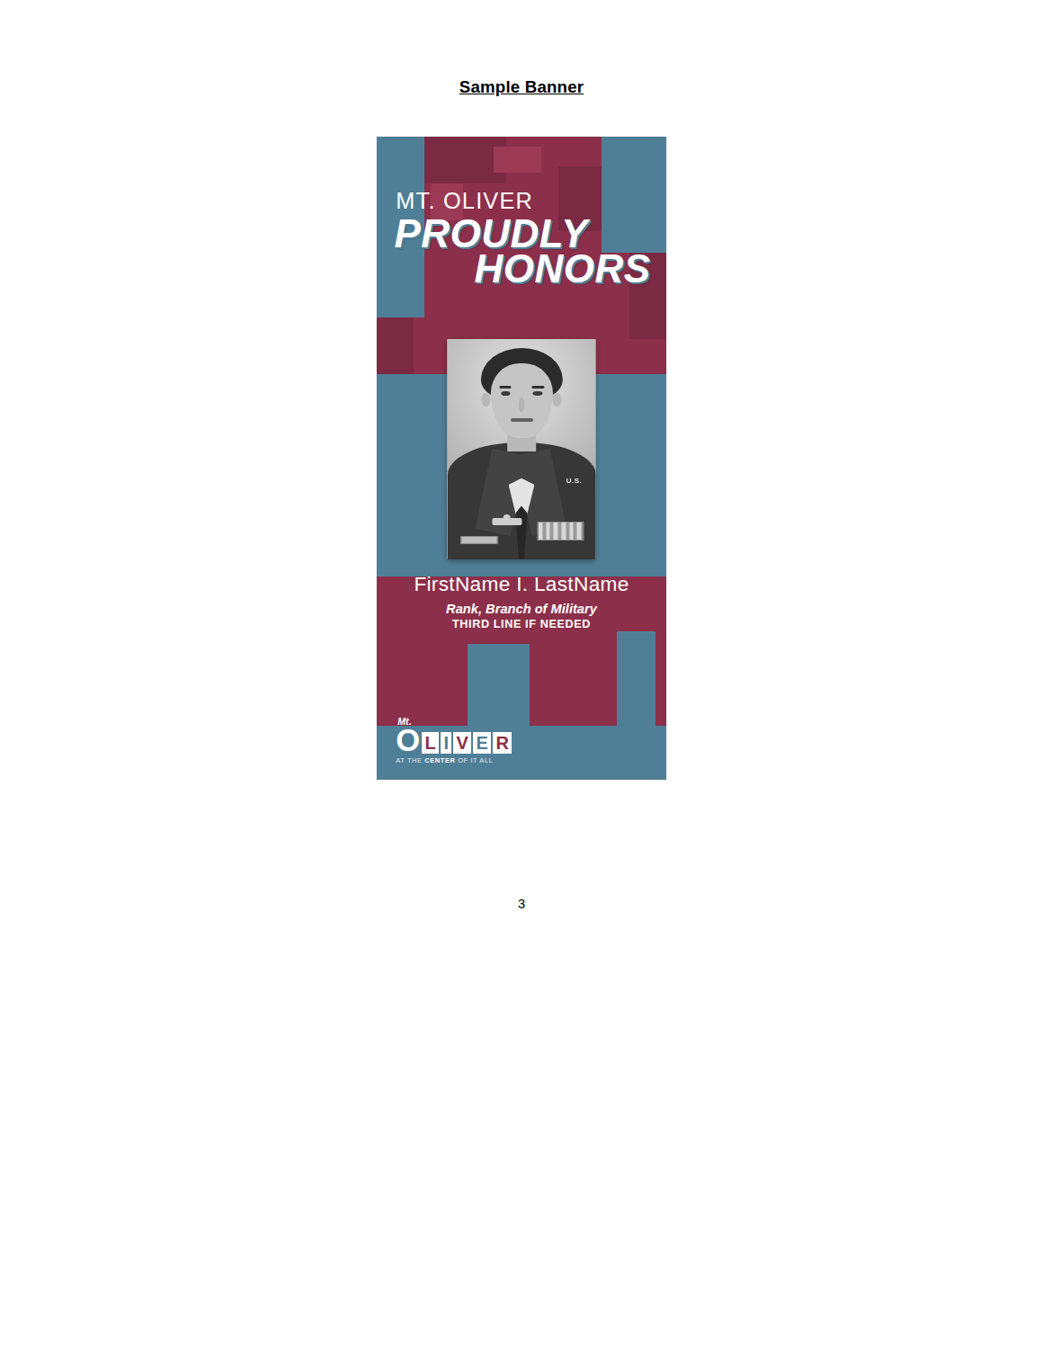Sample Banner
MT. OLIVER
PROUDLY
HONORS
U.S.
FirstName I. LastName
Rank, Branch of Military
THIRD LINE IF NEEDED
Mt.
O L I V E R
AT THE CENTER OF IT ALL
3